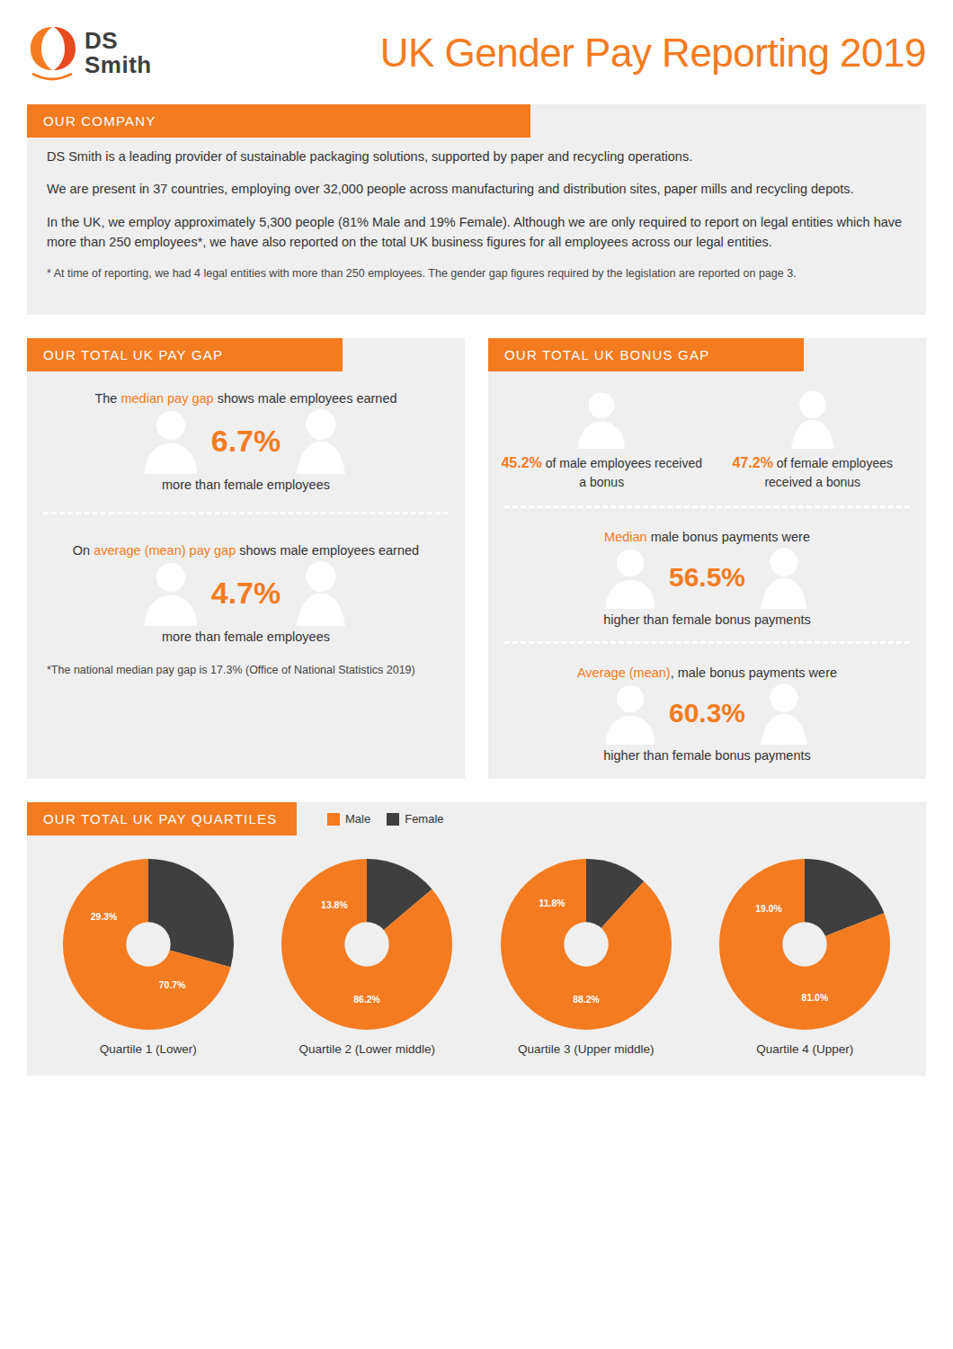DS
Smith
UK Gender Pay Reporting 2019
OUR COMPANY
DS Smith is a leading provider of sustainable packaging solutions, supported by paper and recycling operations.
We are present in 37 countries, employing over 32,000 people across manufacturing and distribution sites, paper mills and recycling depots.
In the UK, we employ approximately 5,300 people (81% Male and 19% Female). Although we are only required to report on legal entities which have more than 250 employees*, we have also reported on the total UK business figures for all employees across our legal entities.
* At time of reporting, we had 4 legal entities with more than 250 employees. The gender gap figures required by the legislation are reported on page 3.
OUR TOTAL UK PAY GAP
The median pay gap shows male employees earned
6.7%
more than female employees
On average (mean) pay gap shows male employees earned
4.7%
more than female employees
*The national median pay gap is 17.3% (Office of National Statistics 2019)
OUR TOTAL UK BONUS GAP
45.2% of male employees received a bonus
47.2% of female employees received a bonus
Median male bonus payments were
56.5%
higher than female bonus payments
Average (mean), male bonus payments were
60.3%
higher than female bonus payments
OUR TOTAL UK PAY QUARTILES
Male
Female
29.3% 70.7%
Quartile 1 (Lower)
13.8% 86.2%
Quartile 2 (Lower middle)
11.8% 88.2%
Quartile 3 (Upper middle)
19.0% 81.0%
Quartile 4 (Upper)